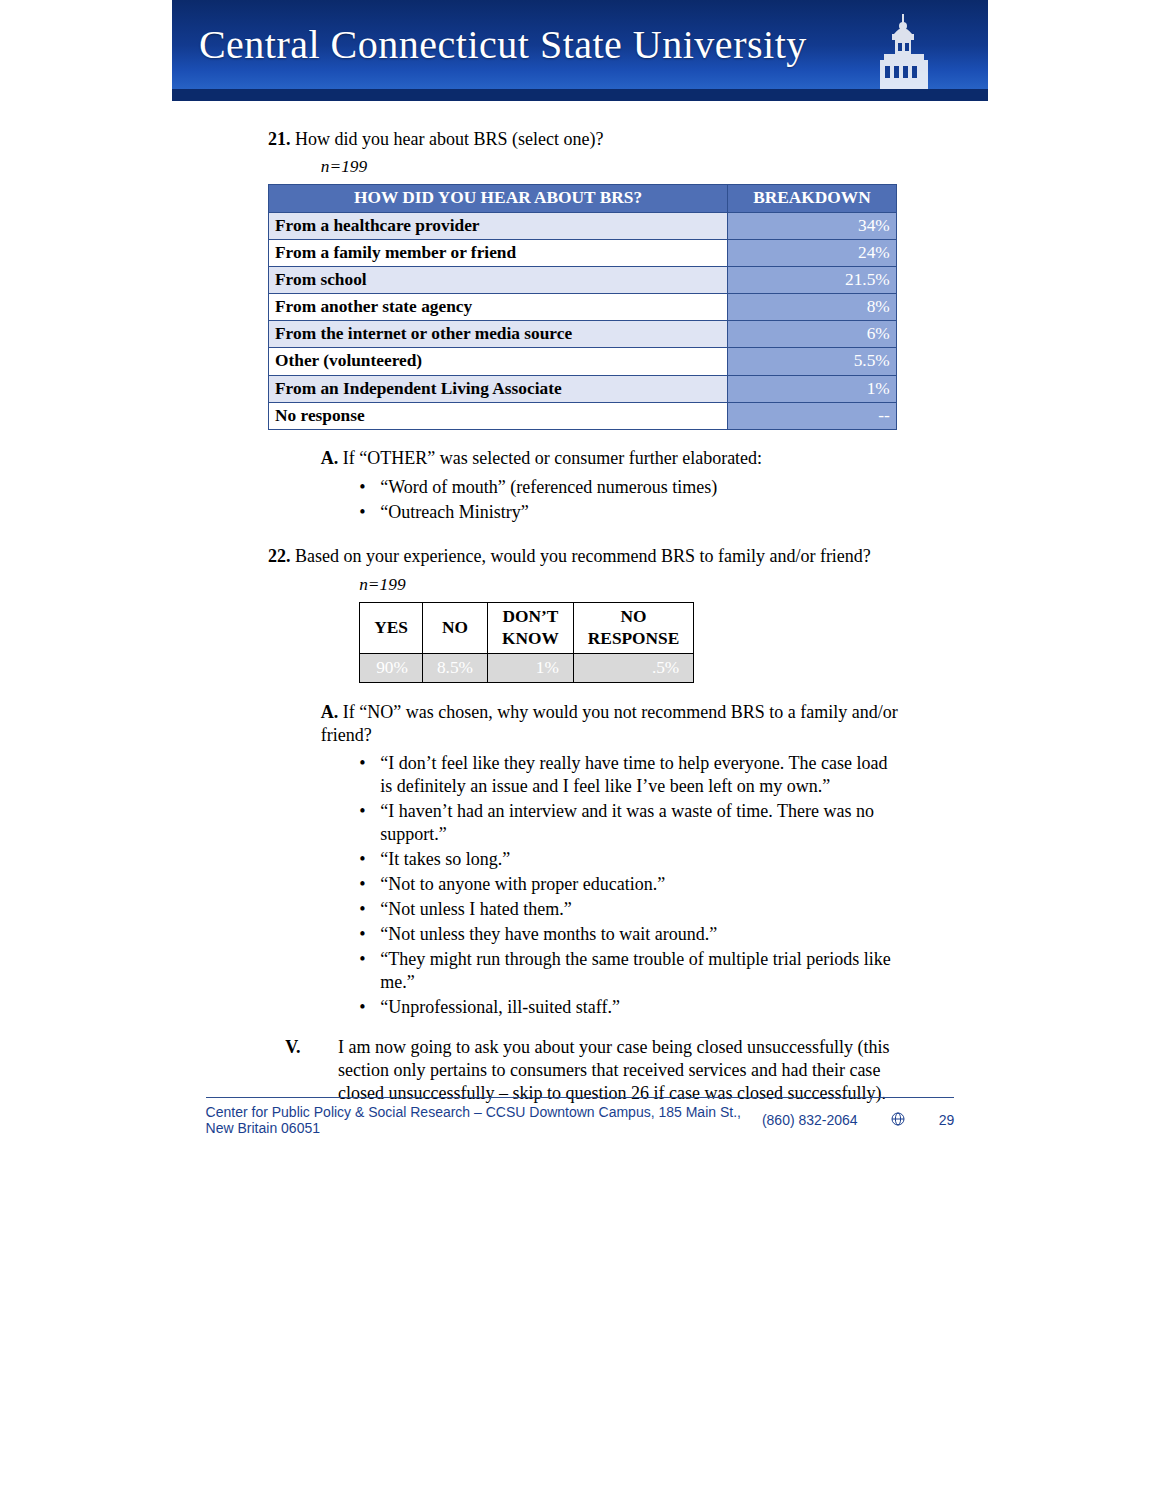Central Connecticut State University
21. How did you hear about BRS (select one)?
n=199
| HOW DID YOU HEAR ABOUT BRS? | BREAKDOWN |
| --- | --- |
| From a healthcare provider | 34% |
| From a family member or friend | 24% |
| From school | 21.5% |
| From another state agency | 8% |
| From the internet or other media source | 6% |
| Other (volunteered) | 5.5% |
| From an Independent Living Associate | 1% |
| No response | -- |
A. If “OTHER” was selected or consumer further elaborated:
“Word of mouth” (referenced numerous times)
“Outreach Ministry”
22. Based on your experience, would you recommend BRS to family and/or friend?
n=199
| YES | NO | DON’T KNOW | NO RESPONSE |
| --- | --- | --- | --- |
| 90% | 8.5% | 1% | .5% |
A. If “NO” was chosen, why would you not recommend BRS to a family and/or
friend?
“I don’t feel like they really have time to help everyone. The case load is definitely an issue and I feel like I’ve been left on my own.”
“I haven’t had an interview and it was a waste of time. There was no support.”
“It takes so long.”
“Not to anyone with proper education.”
“Not unless I hated them.”
“Not unless they have months to wait around.”
“They might run through the same trouble of multiple trial periods like me.”
“Unprofessional, ill-suited staff.”
V.
I am now going to ask you about your case being closed unsuccessfully (this section only pertains to consumers that received services and had their case closed unsuccessfully – skip to question 26 if case was closed successfully).
Center for Public Policy & Social Research – CCSU Downtown Campus, 185 Main St., New Britain 06051
(860) 832-2064
29